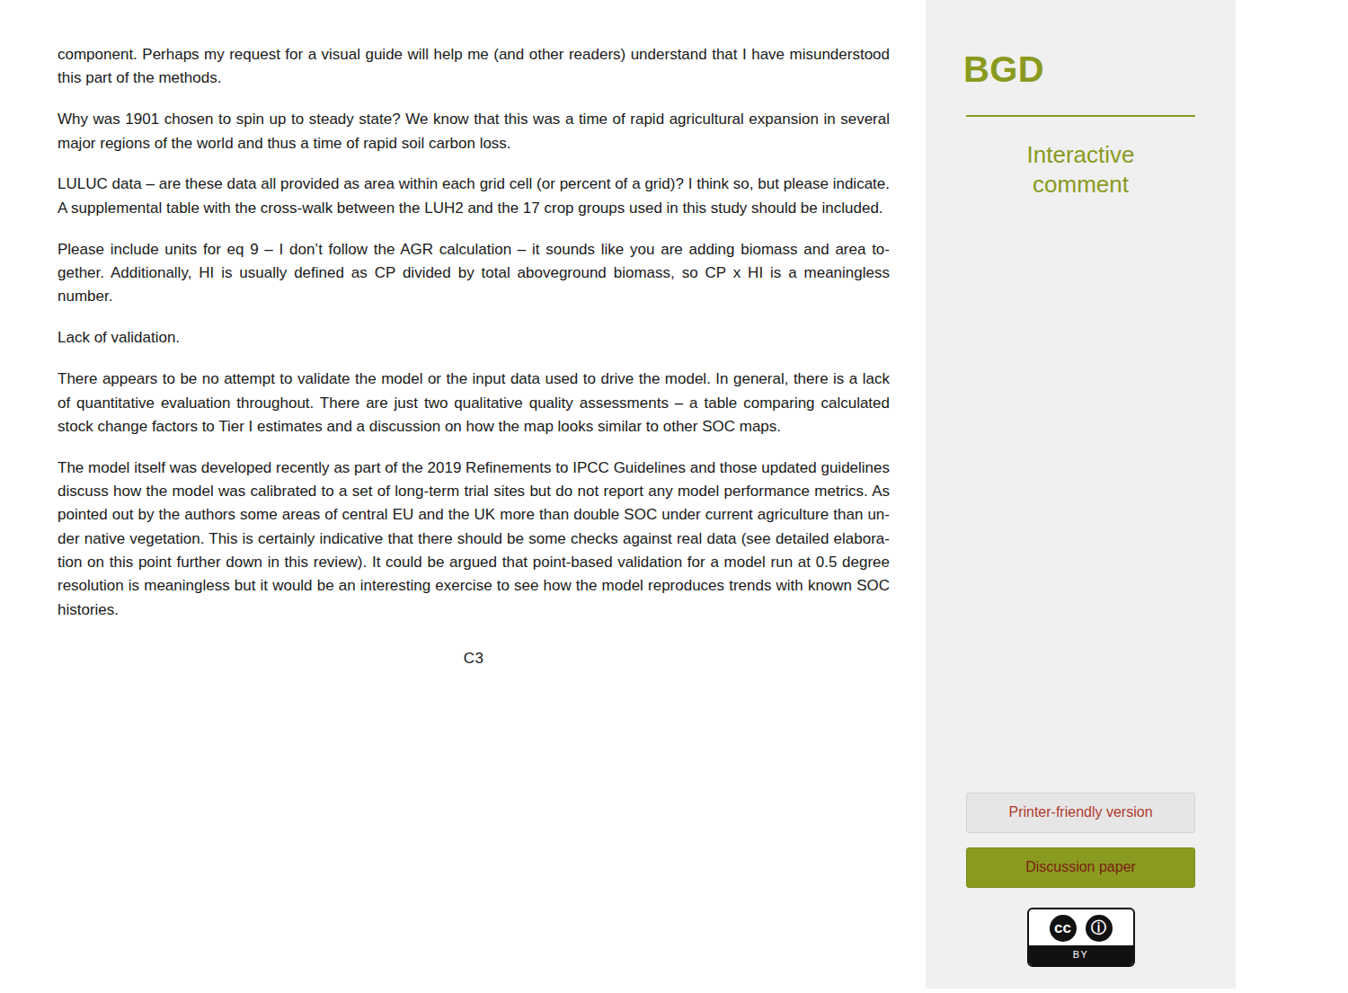component. Perhaps my request for a visual guide will help me (and other readers) understand that I have misunderstood this part of the methods.
Why was 1901 chosen to spin up to steady state? We know that this was a time of rapid agricultural expansion in several major regions of the world and thus a time of rapid soil carbon loss.
LULUC data – are these data all provided as area within each grid cell (or percent of a grid)? I think so, but please indicate. A supplemental table with the cross-walk between the LUH2 and the 17 crop groups used in this study should be included.
Please include units for eq 9 – I don’t follow the AGR calculation – it sounds like you are adding biomass and area together. Additionally, HI is usually defined as CP divided by total aboveground biomass, so CP x HI is a meaningless number.
Lack of validation.
There appears to be no attempt to validate the model or the input data used to drive the model. In general, there is a lack of quantitative evaluation throughout. There are just two qualitative quality assessments – a table comparing calculated stock change factors to Tier I estimates and a discussion on how the map looks similar to other SOC maps.
The model itself was developed recently as part of the 2019 Refinements to IPCC Guidelines and those updated guidelines discuss how the model was calibrated to a set of long-term trial sites but do not report any model performance metrics. As pointed out by the authors some areas of central EU and the UK more than double SOC under current agriculture than under native vegetation. This is certainly indicative that there should be some checks against real data (see detailed elaboration on this point further down in this review). It could be argued that point-based validation for a model run at 0.5 degree resolution is meaningless but it would be an interesting exercise to see how the model reproduces trends with known SOC histories.
C3
BGD
Interactive
comment
Printer-friendly version Discussion paper
cc
ⓘ
BY